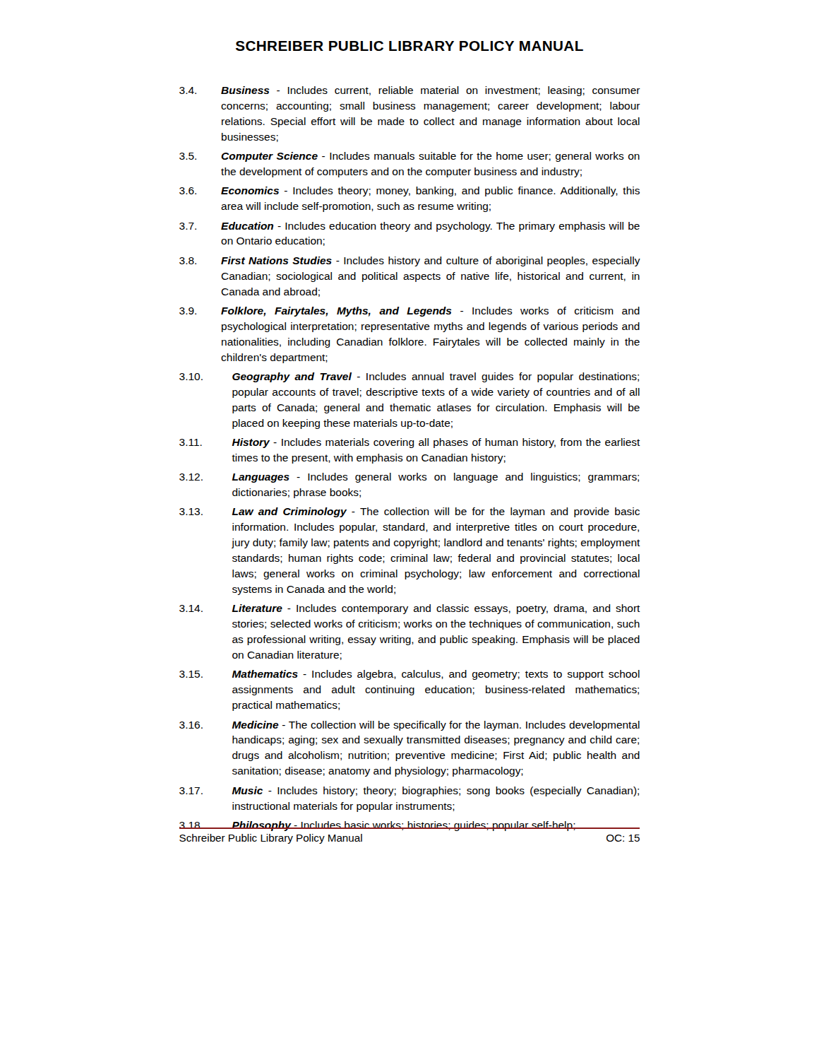SCHREIBER PUBLIC LIBRARY POLICY MANUAL
3.4. Business - Includes current, reliable material on investment; leasing; consumer concerns; accounting; small business management; career development; labour relations. Special effort will be made to collect and manage information about local businesses;
3.5. Computer Science - Includes manuals suitable for the home user; general works on the development of computers and on the computer business and industry;
3.6. Economics - Includes theory; money, banking, and public finance. Additionally, this area will include self-promotion, such as resume writing;
3.7. Education - Includes education theory and psychology. The primary emphasis will be on Ontario education;
3.8. First Nations Studies - Includes history and culture of aboriginal peoples, especially Canadian; sociological and political aspects of native life, historical and current, in Canada and abroad;
3.9. Folklore, Fairytales, Myths, and Legends - Includes works of criticism and psychological interpretation; representative myths and legends of various periods and nationalities, including Canadian folklore. Fairytales will be collected mainly in the children's department;
3.10. Geography and Travel - Includes annual travel guides for popular destinations; popular accounts of travel; descriptive texts of a wide variety of countries and of all parts of Canada; general and thematic atlases for circulation. Emphasis will be placed on keeping these materials up-to-date;
3.11. History - Includes materials covering all phases of human history, from the earliest times to the present, with emphasis on Canadian history;
3.12. Languages - Includes general works on language and linguistics; grammars; dictionaries; phrase books;
3.13. Law and Criminology - The collection will be for the layman and provide basic information. Includes popular, standard, and interpretive titles on court procedure, jury duty; family law; patents and copyright; landlord and tenants' rights; employment standards; human rights code; criminal law; federal and provincial statutes; local laws; general works on criminal psychology; law enforcement and correctional systems in Canada and the world;
3.14. Literature - Includes contemporary and classic essays, poetry, drama, and short stories; selected works of criticism; works on the techniques of communication, such as professional writing, essay writing, and public speaking. Emphasis will be placed on Canadian literature;
3.15. Mathematics - Includes algebra, calculus, and geometry; texts to support school assignments and adult continuing education; business-related mathematics; practical mathematics;
3.16. Medicine - The collection will be specifically for the layman. Includes developmental handicaps; aging; sex and sexually transmitted diseases; pregnancy and child care; drugs and alcoholism; nutrition; preventive medicine; First Aid; public health and sanitation; disease; anatomy and physiology; pharmacology;
3.17. Music - Includes history; theory; biographies; song books (especially Canadian); instructional materials for popular instruments;
3.18. Philosophy - Includes basic works; histories; guides; popular self-help;
Schreiber Public Library Policy Manual OC: 15